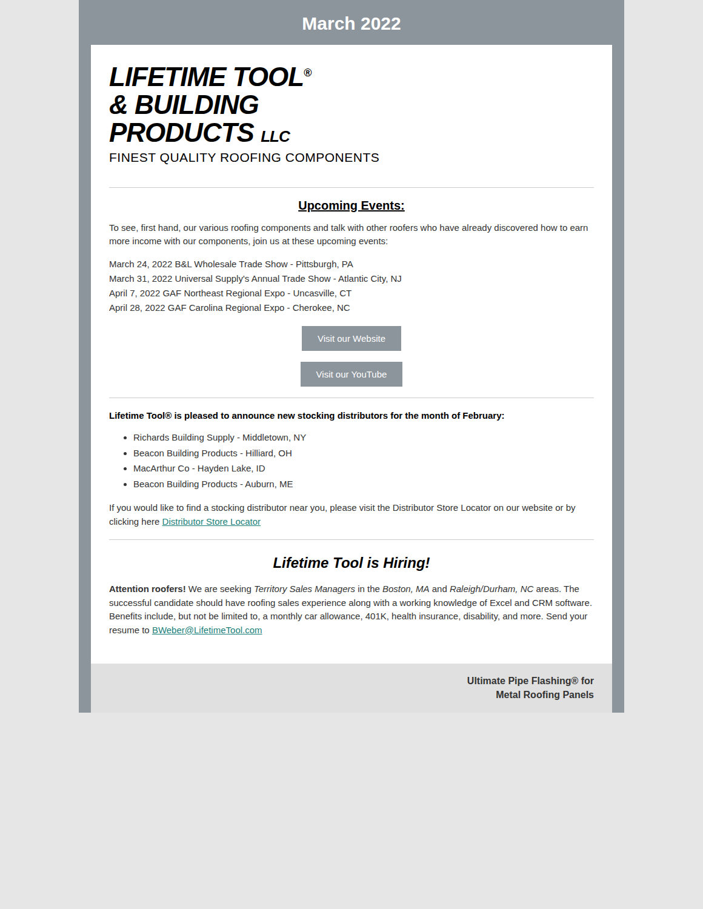March 2022
LIFETIME TOOL®
& BUILDING
PRODUCTS LLC
FINEST QUALITY ROOFING COMPONENTS
Upcoming Events:
To see, first hand, our various roofing components and talk with other roofers who have already discovered how to earn more income with our components, join us at these upcoming events:
March 24, 2022 B&L Wholesale Trade Show - Pittsburgh, PA
March 31, 2022 Universal Supply's Annual Trade Show - Atlantic City, NJ
April 7, 2022 GAF Northeast Regional Expo - Uncasville, CT
April 28, 2022 GAF Carolina Regional Expo - Cherokee, NC
Visit our Website
Visit our YouTube
Lifetime Tool® is pleased to announce new stocking distributors for the month of February:
Richards Building Supply - Middletown, NY
Beacon Building Products - Hilliard, OH
MacArthur Co - Hayden Lake, ID
Beacon Building Products - Auburn, ME
If you would like to find a stocking distributor near you, please visit the Distributor Store Locator on our website or by clicking here Distributor Store Locator
Lifetime Tool is Hiring!
Attention roofers! We are seeking Territory Sales Managers in the Boston, MA and Raleigh/Durham, NC areas. The successful candidate should have roofing sales experience along with a working knowledge of Excel and CRM software. Benefits include, but not be limited to, a monthly car allowance, 401K, health insurance, disability, and more. Send your resume to BWeber@LifetimeTool.com
Ultimate Pipe Flashing® for
Metal Roofing Panels